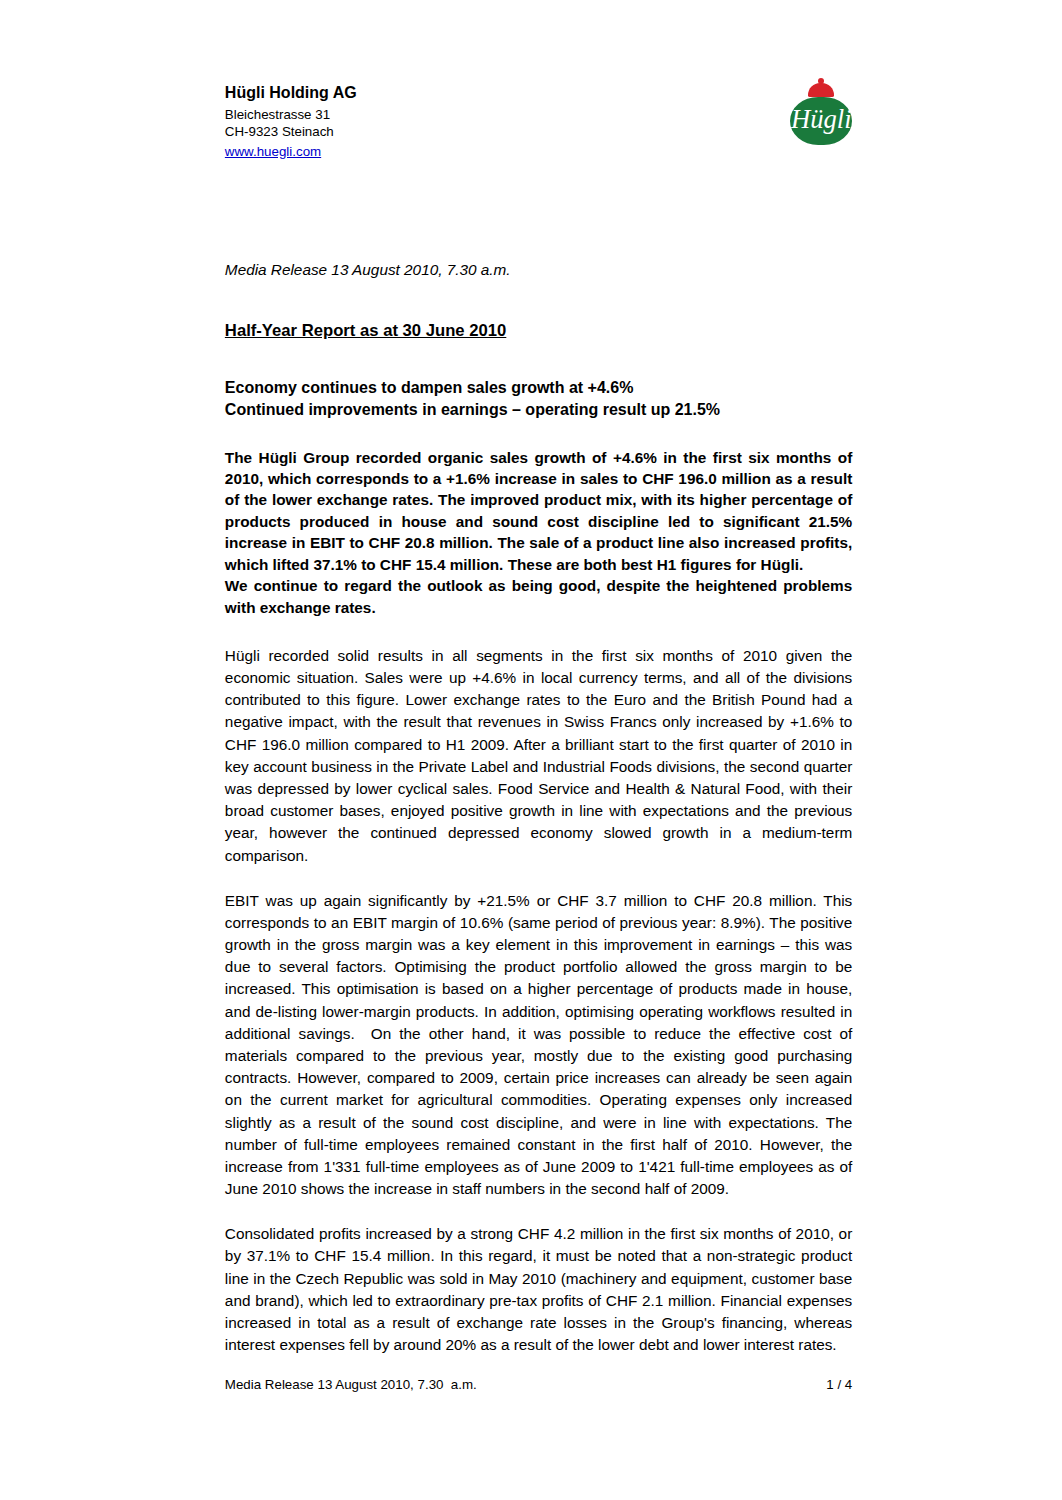Hügli Holding AG
Bleichestrasse 31
CH-9323 Steinach
www.huegli.com
Hügli
Media Release 13 August 2010, 7.30 a.m.
Half-Year Report as at 30 June 2010
Economy continues to dampen sales growth at +4.6%
Continued improvements in earnings – operating result up 21.5%
The Hügli Group recorded organic sales growth of +4.6% in the first six months of 2010, which corresponds to a +1.6% increase in sales to CHF 196.0 million as a result of the lower exchange rates. The improved product mix, with its higher percentage of products produced in house and sound cost discipline led to significant 21.5% increase in EBIT to CHF 20.8 million. The sale of a product line also increased profits, which lifted 37.1% to CHF 15.4 million. These are both best H1 figures for Hügli.
We continue to regard the outlook as being good, despite the heightened problems with exchange rates.
Hügli recorded solid results in all segments in the first six months of 2010 given the economic situation. Sales were up +4.6% in local currency terms, and all of the divisions contributed to this figure. Lower exchange rates to the Euro and the British Pound had a negative impact, with the result that revenues in Swiss Francs only increased by +1.6% to CHF 196.0 million compared to H1 2009. After a brilliant start to the first quarter of 2010 in key account business in the Private Label and Industrial Foods divisions, the second quarter was depressed by lower cyclical sales. Food Service and Health & Natural Food, with their broad customer bases, enjoyed positive growth in line with expectations and the previous year, however the continued depressed economy slowed growth in a medium-term comparison.
EBIT was up again significantly by +21.5% or CHF 3.7 million to CHF 20.8 million. This corresponds to an EBIT margin of 10.6% (same period of previous year: 8.9%). The positive growth in the gross margin was a key element in this improvement in earnings – this was due to several factors. Optimising the product portfolio allowed the gross margin to be increased. This optimisation is based on a higher percentage of products made in house, and de-listing lower-margin products. In addition, optimising operating workflows resulted in additional savings. On the other hand, it was possible to reduce the effective cost of materials compared to the previous year, mostly due to the existing good purchasing contracts. However, compared to 2009, certain price increases can already be seen again on the current market for agricultural commodities. Operating expenses only increased slightly as a result of the sound cost discipline, and were in line with expectations. The number of full-time employees remained constant in the first half of 2010. However, the increase from 1'331 full-time employees as of June 2009 to 1'421 full-time employees as of June 2010 shows the increase in staff numbers in the second half of 2009.
Consolidated profits increased by a strong CHF 4.2 million in the first six months of 2010, or by 37.1% to CHF 15.4 million. In this regard, it must be noted that a non-strategic product line in the Czech Republic was sold in May 2010 (machinery and equipment, customer base and brand), which led to extraordinary pre-tax profits of CHF 2.1 million. Financial expenses increased in total as a result of exchange rate losses in the Group's financing, whereas interest expenses fell by around 20% as a result of the lower debt and lower interest rates.
Media Release 13 August 2010, 7.30 a.m. 1 / 4